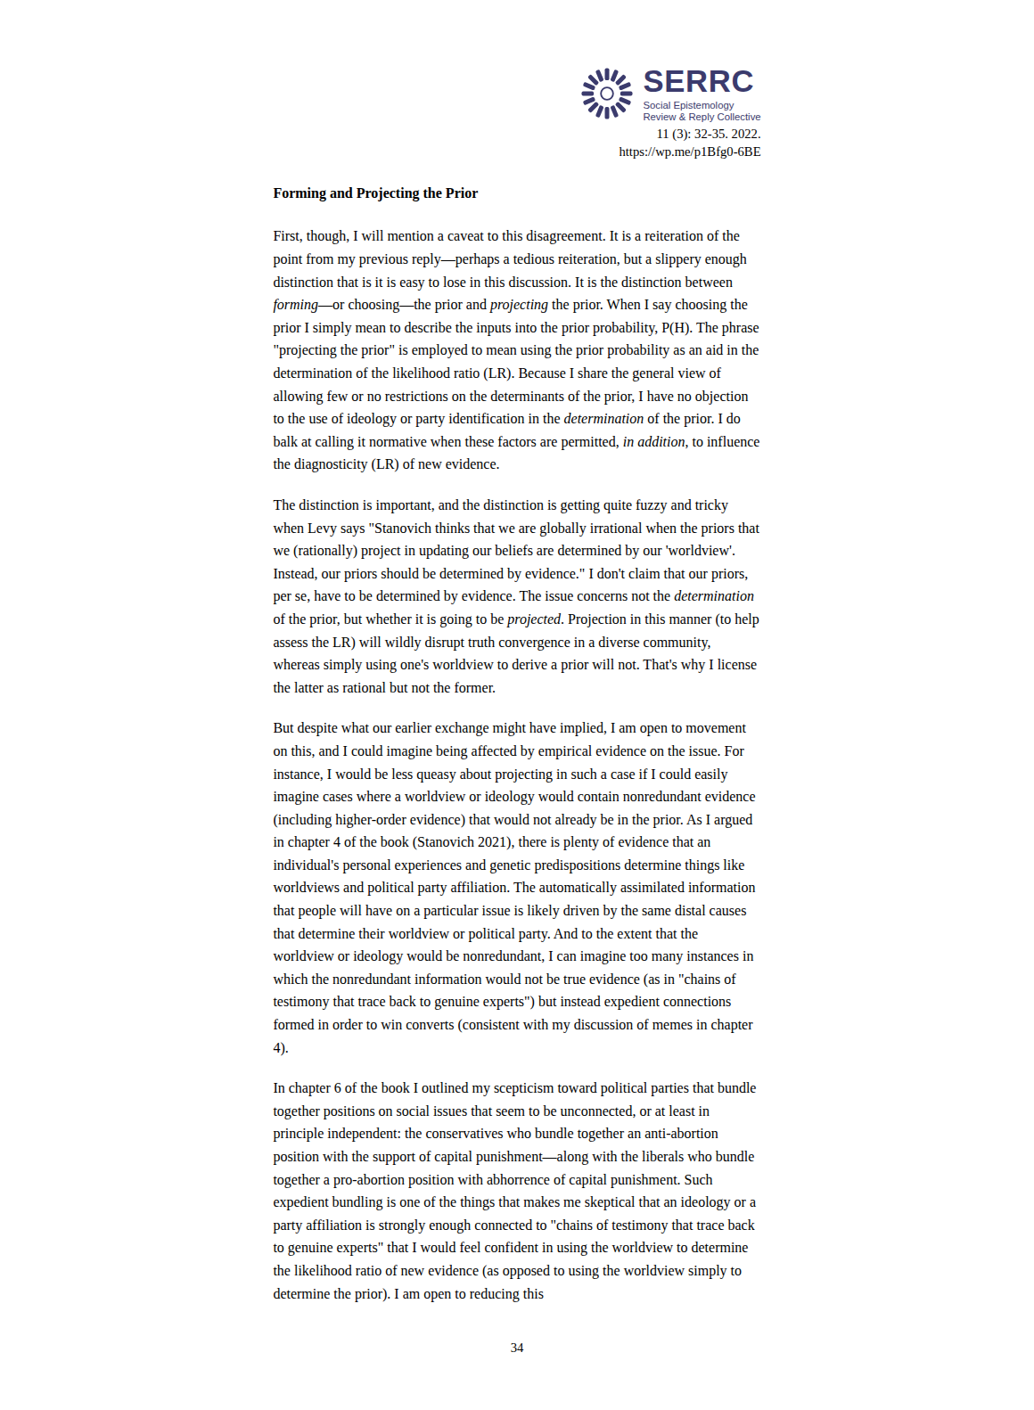SERRC Social Epistemology
Review & Reply Collective
11 (3): 32-35. 2022.
https://wp.me/p1Bfg0-6BE
Forming and Projecting the Prior
First, though, I will mention a caveat to this disagreement. It is a reiteration of the point from my previous reply—perhaps a tedious reiteration, but a slippery enough distinction that is it is easy to lose in this discussion. It is the distinction between forming—or choosing—the prior and projecting the prior. When I say choosing the prior I simply mean to describe the inputs into the prior probability, P(H). The phrase "projecting the prior" is employed to mean using the prior probability as an aid in the determination of the likelihood ratio (LR). Because I share the general view of allowing few or no restrictions on the determinants of the prior, I have no objection to the use of ideology or party identification in the determination of the prior. I do balk at calling it normative when these factors are permitted, in addition, to influence the diagnosticity (LR) of new evidence.
The distinction is important, and the distinction is getting quite fuzzy and tricky when Levy says "Stanovich thinks that we are globally irrational when the priors that we (rationally) project in updating our beliefs are determined by our 'worldview'. Instead, our priors should be determined by evidence." I don't claim that our priors, per se, have to be determined by evidence. The issue concerns not the determination of the prior, but whether it is going to be projected. Projection in this manner (to help assess the LR) will wildly disrupt truth convergence in a diverse community, whereas simply using one's worldview to derive a prior will not. That's why I license the latter as rational but not the former.
But despite what our earlier exchange might have implied, I am open to movement on this, and I could imagine being affected by empirical evidence on the issue. For instance, I would be less queasy about projecting in such a case if I could easily imagine cases where a worldview or ideology would contain nonredundant evidence (including higher-order evidence) that would not already be in the prior. As I argued in chapter 4 of the book (Stanovich 2021), there is plenty of evidence that an individual's personal experiences and genetic predispositions determine things like worldviews and political party affiliation. The automatically assimilated information that people will have on a particular issue is likely driven by the same distal causes that determine their worldview or political party. And to the extent that the worldview or ideology would be nonredundant, I can imagine too many instances in which the nonredundant information would not be true evidence (as in "chains of testimony that trace back to genuine experts") but instead expedient connections formed in order to win converts (consistent with my discussion of memes in chapter 4).
In chapter 6 of the book I outlined my scepticism toward political parties that bundle together positions on social issues that seem to be unconnected, or at least in principle independent: the conservatives who bundle together an anti-abortion position with the support of capital punishment—along with the liberals who bundle together a pro-abortion position with abhorrence of capital punishment. Such expedient bundling is one of the things that makes me skeptical that an ideology or a party affiliation is strongly enough connected to "chains of testimony that trace back to genuine experts" that I would feel confident in using the worldview to determine the likelihood ratio of new evidence (as opposed to using the worldview simply to determine the prior). I am open to reducing this
34